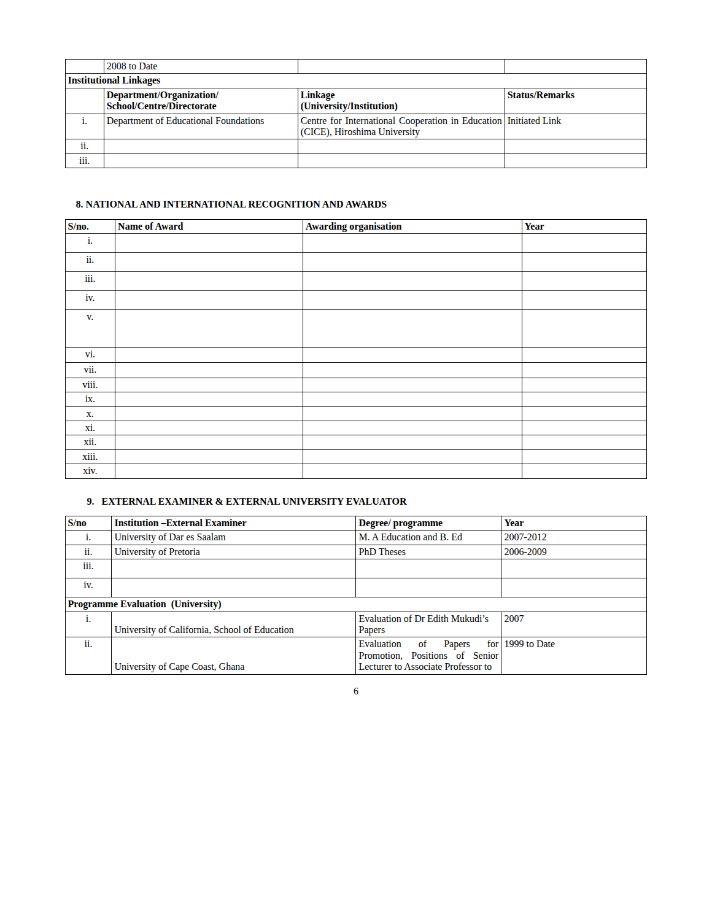| | 2008 to Date | | |
| Institutional Linkages |
| | Department/Organization/ School/Centre/Directorate | Linkage (University/Institution) | Status/Remarks |
| i. | Department of Educational Foundations | Centre for International Cooperation in Education (CICE), Hiroshima University | Initiated Link |
| ii. | | | |
| iii. | | | |
8. NATIONAL AND INTERNATIONAL RECOGNITION AND AWARDS
| S/no. | Name of Award | Awarding organisation | Year |
| --- | --- | --- | --- |
| i. | | | |
| ii. | | | |
| iii. | | | |
| iv. | | | |
| v. | | | |
| vi. | | | |
| vii. | | | |
| viii. | | | |
| ix. | | | |
| x. | | | |
| xi. | | | |
| xii. | | | |
| xiii. | | | |
| xiv. | | | |
9. EXTERNAL EXAMINER & EXTERNAL UNIVERSITY EVALUATOR
| S/no | Institution –External Examiner | Degree/ programme | Year |
| --- | --- | --- | --- |
| i. | University of Dar es Saalam | M. A Education and B. Ed | 2007-2012 |
| ii. | University of Pretoria | PhD Theses | 2006-2009 |
| iii. | | | |
| iv. | | | |
| Programme Evaluation (University) |
| i. | University of California, School of Education | Evaluation of Dr Edith Mukudi’s Papers | 2007 |
| ii. | University of Cape Coast, Ghana | Evaluation of Papers for Promotion, Positions of Senior Lecturer to Associate Professor to | 1999 to Date |
6